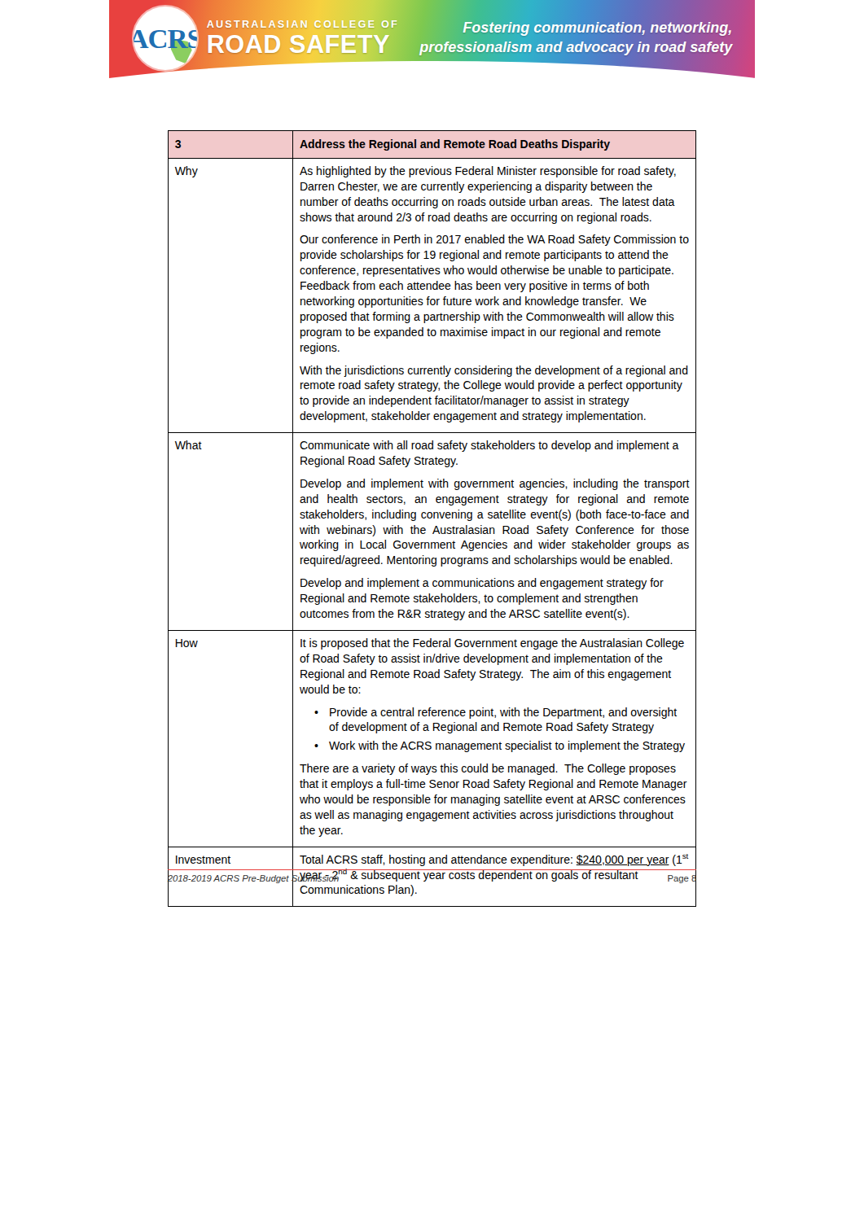ACRS
Australasian College of
Road Safety
Fostering communication, networking,
professionalism and advocacy in road safety
| 3 | Address the Regional and Remote Road Deaths Disparity |
| Why | As highlighted by the previous Federal Minister responsible for road safety, Darren Chester, we are currently experiencing a disparity between the number of deaths occurring on roads outside urban areas. The latest data shows that around 2/3 of road deaths are occurring on regional roads. Our conference in Perth in 2017 enabled the WA Road Safety Commission to provide scholarships for 19 regional and remote participants to attend the conference, representatives who would otherwise be unable to participate. Feedback from each attendee has been very positive in terms of both networking opportunities for future work and knowledge transfer. We proposed that forming a partnership with the Commonwealth will allow this program to be expanded to maximise impact in our regional and remote regions. With the jurisdictions currently considering the development of a regional and remote road safety strategy, the College would provide a perfect opportunity to provide an independent facilitator/manager to assist in strategy development, stakeholder engagement and strategy implementation. |
| What | Communicate with all road safety stakeholders to develop and implement a Regional Road Safety Strategy. Develop and implement with government agencies, including the transport and health sectors, an engagement strategy for regional and remote stakeholders, including convening a satellite event(s) (both face-to-face and with webinars) with the Australasian Road Safety Conference for those working in Local Government Agencies and wider stakeholder groups as required/agreed. Mentoring programs and scholarships would be enabled. Develop and implement a communications and engagement strategy for Regional and Remote stakeholders, to complement and strengthen outcomes from the R&R strategy and the ARSC satellite event(s). |
| How | It is proposed that the Federal Government engage the Australasian College of Road Safety to assist in/drive development and implementation of the Regional and Remote Road Safety Strategy. The aim of this engagement would be to: Provide a central reference point, with the Department, and oversight of development of a Regional and Remote Road Safety Strategy Work with the ACRS management specialist to implement the Strategy There are a variety of ways this could be managed. The College proposes that it employs a full-time Senor Road Safety Regional and Remote Manager who would be responsible for managing satellite event at ARSC conferences as well as managing engagement activities across jurisdictions throughout the year. |
| Investment | Total ACRS staff, hosting and attendance expenditure: $240,000 per year (1 st year - 2 nd & subsequent year costs dependent on goals of resultant Communications Plan). |
2018-2019 ACRS Pre-Budget Submission
Page 8